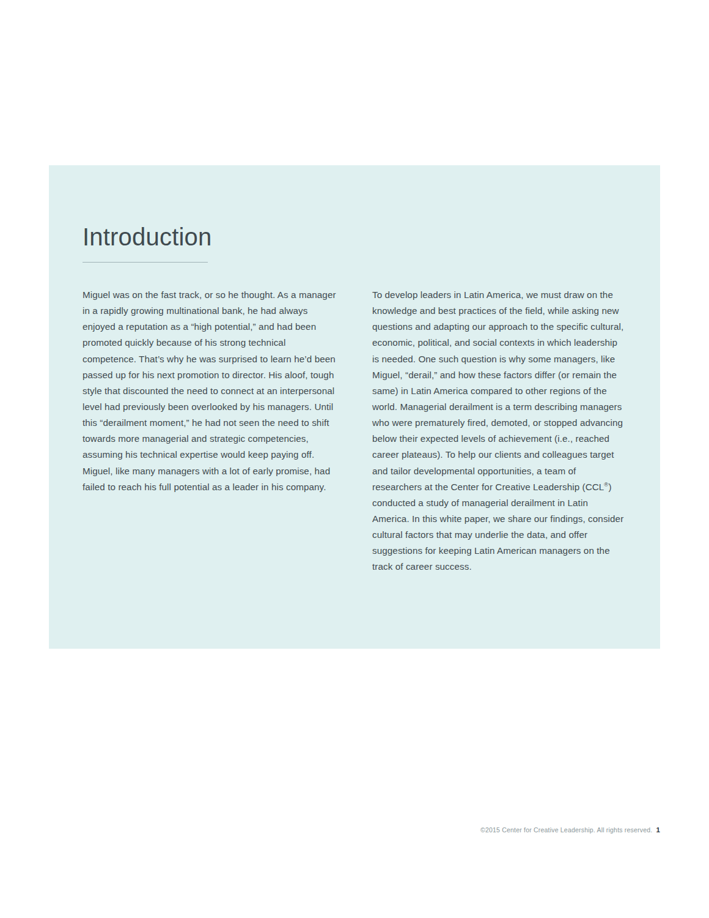Introduction
Miguel was on the fast track, or so he thought. As a manager in a rapidly growing multinational bank, he had always enjoyed a reputation as a “high potential,” and had been promoted quickly because of his strong technical competence. That’s why he was surprised to learn he’d been passed up for his next promotion to director. His aloof, tough style that discounted the need to connect at an interpersonal level had previously been overlooked by his managers. Until this “derailment moment,” he had not seen the need to shift towards more managerial and strategic competencies, assuming his technical expertise would keep paying off. Miguel, like many managers with a lot of early promise, had failed to reach his full potential as a leader in his company.
To develop leaders in Latin America, we must draw on the knowledge and best practices of the field, while asking new questions and adapting our approach to the specific cultural, economic, political, and social contexts in which leadership is needed. One such question is why some managers, like Miguel, “derail,” and how these factors differ (or remain the same) in Latin America compared to other regions of the world. Managerial derailment is a term describing managers who were prematurely fired, demoted, or stopped advancing below their expected levels of achievement (i.e., reached career plateaus). To help our clients and colleagues target and tailor developmental opportunities, a team of researchers at the Center for Creative Leadership (CCL®) conducted a study of managerial derailment in Latin America. In this white paper, we share our findings, consider cultural factors that may underlie the data, and offer suggestions for keeping Latin American managers on the track of career success.
©2015 Center for Creative Leadership. All rights reserved.1